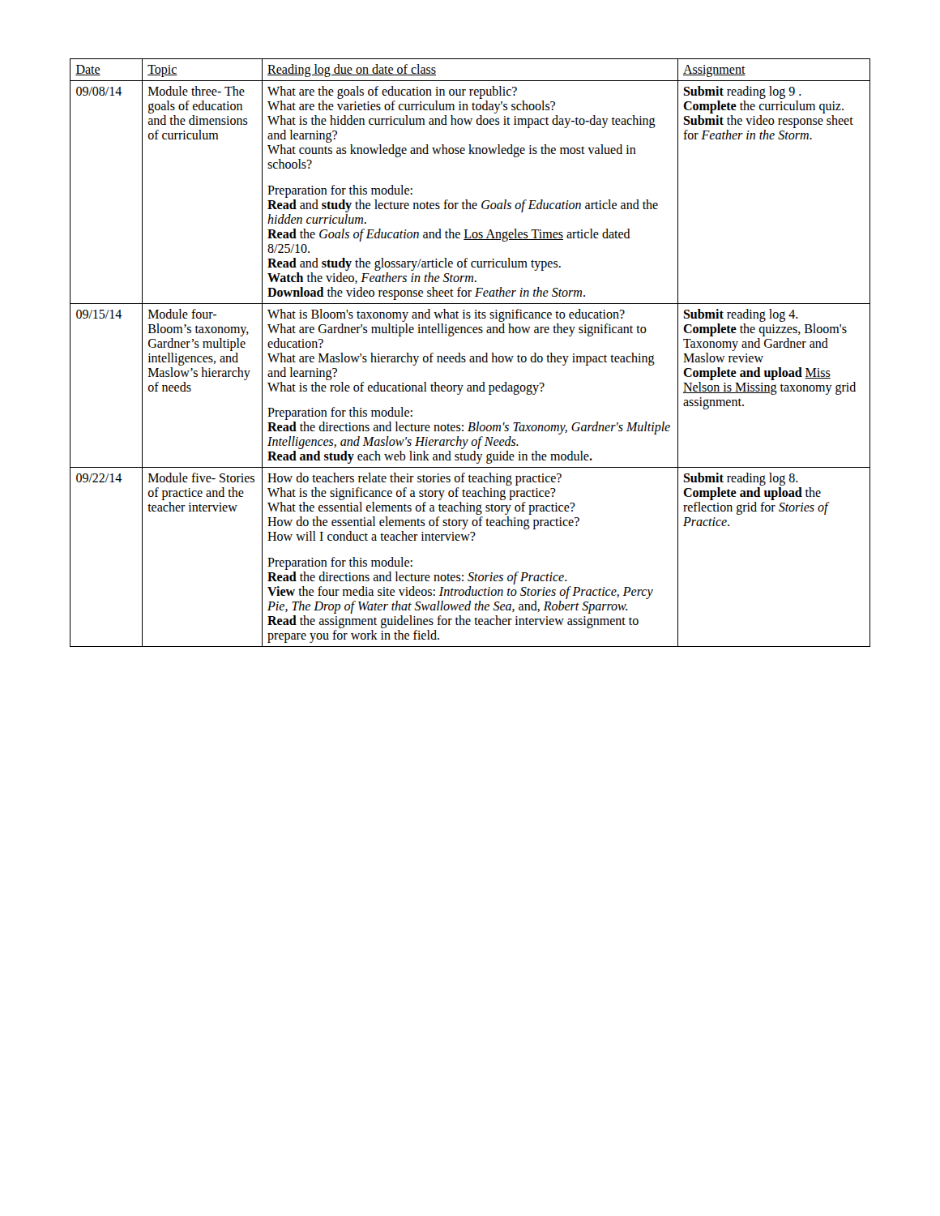| Date | Topic | Reading log due on date of class | Assignment |
| --- | --- | --- | --- |
| 09/08/14 | Module three- The goals of education and the dimensions of curriculum | What are the goals of education in our republic? What are the varieties of curriculum in today's schools? What is the hidden curriculum and how does it impact day-to-day teaching and learning? What counts as knowledge and whose knowledge is the most valued in schools? Preparation for this module: Read and study the lecture notes for the Goals of Education article and the hidden curriculum . Read the Goals of Education and the Los Angeles Times article dated 8/25/10. Read and study the glossary/article of curriculum types. Watch the video, Feathers in the Storm . Download the video response sheet for Feather in the Storm . | Submit reading log 9 . Complete the curriculum quiz. Submit the video response sheet for Feather in the Storm . |
| 09/15/14 | Module four- Bloom’s taxonomy, Gardner’s multiple intelligences, and Maslow’s hierarchy of needs | What is Bloom's taxonomy and what is its significance to education? What are Gardner's multiple intelligences and how are they significant to education? What are Maslow's hierarchy of needs and how to do they impact teaching and learning? What is the role of educational theory and pedagogy? Preparation for this module: Read the directions and lecture notes: Bloom's Taxonomy, Gardner's Multiple Intelligences, and Maslow's Hierarchy of Needs. Read and study each web link and study guide in the module . | Submit reading log 4. Complete the quizzes, Bloom's Taxonomy and Gardner and Maslow review Complete and upload Miss Nelson is Missing taxonomy grid assignment. |
| 09/22/14 | Module five- Stories of practice and the teacher interview | How do teachers relate their stories of teaching practice? What is the significance of a story of teaching practice? What the essential elements of a teaching story of practice? How do the essential elements of story of teaching practice? How will I conduct a teacher interview? Preparation for this module: Read the directions and lecture notes: Stories of Practice . View the four media site videos: Introduction to Stories of Practice, Percy Pie, The Drop of Water that Swallowed the Sea, and, Robert Sparrow. Read the assignment guidelines for the teacher interview assignment to prepare you for work in the field. | Submit reading log 8. Complete and upload the reflection grid for Stories of Practice . |